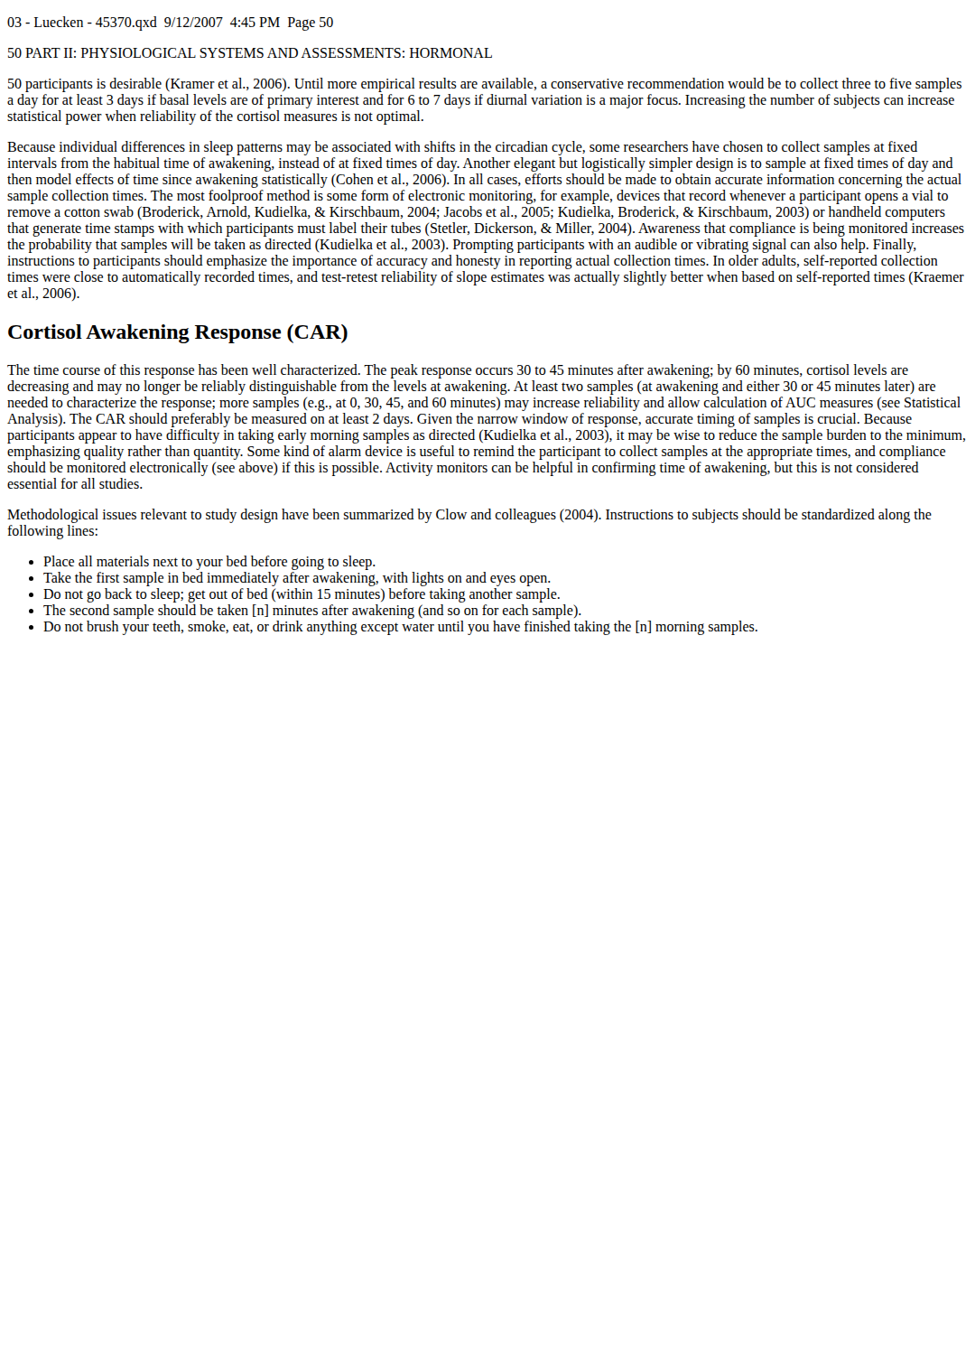03 - Luecken - 45370.qxd 9/12/2007 4:45 PM Page 50
50 PART II: PHYSIOLOGICAL SYSTEMS AND ASSESSMENTS: HORMONAL
50 participants is desirable (Kramer et al., 2006). Until more empirical results are available, a conservative recommendation would be to collect three to five samples a day for at least 3 days if basal levels are of primary interest and for 6 to 7 days if diurnal variation is a major focus. Increasing the number of subjects can increase statistical power when reliability of the cortisol measures is not optimal.
Because individual differences in sleep patterns may be associated with shifts in the circadian cycle, some researchers have chosen to collect samples at fixed intervals from the habitual time of awakening, instead of at fixed times of day. Another elegant but logistically simpler design is to sample at fixed times of day and then model effects of time since awakening statistically (Cohen et al., 2006). In all cases, efforts should be made to obtain accurate information concerning the actual sample collection times. The most foolproof method is some form of electronic monitoring, for example, devices that record whenever a participant opens a vial to remove a cotton swab (Broderick, Arnold, Kudielka, & Kirschbaum, 2004; Jacobs et al., 2005; Kudielka, Broderick, & Kirschbaum, 2003) or handheld computers that generate time stamps with which participants must label their tubes (Stetler, Dickerson, & Miller, 2004). Awareness that compliance is being monitored increases the probability that samples will be taken as directed (Kudielka et al., 2003). Prompting participants with an audible or vibrating signal can also help. Finally, instructions to participants should emphasize the importance of accuracy and honesty in reporting actual collection times. In older adults, self-reported collection times were close to automatically recorded times, and test-retest reliability of slope estimates was actually slightly better when based on self-reported times (Kraemer et al., 2006).
Cortisol Awakening Response (CAR)
The time course of this response has been well characterized. The peak response occurs 30 to 45 minutes after awakening; by 60 minutes, cortisol levels are decreasing and may no longer be reliably distinguishable from the levels at awakening. At least two samples (at awakening and either 30 or 45 minutes later) are needed to characterize the response; more samples (e.g., at 0, 30, 45, and 60 minutes) may increase reliability and allow calculation of AUC measures (see Statistical Analysis). The CAR should preferably be measured on at least 2 days. Given the narrow window of response, accurate timing of samples is crucial. Because participants appear to have difficulty in taking early morning samples as directed (Kudielka et al., 2003), it may be wise to reduce the sample burden to the minimum, emphasizing quality rather than quantity. Some kind of alarm device is useful to remind the participant to collect samples at the appropriate times, and compliance should be monitored electronically (see above) if this is possible. Activity monitors can be helpful in confirming time of awakening, but this is not considered essential for all studies.
Methodological issues relevant to study design have been summarized by Clow and colleagues (2004). Instructions to subjects should be standardized along the following lines:
Place all materials next to your bed before going to sleep.
Take the first sample in bed immediately after awakening, with lights on and eyes open.
Do not go back to sleep; get out of bed (within 15 minutes) before taking another sample.
The second sample should be taken [n] minutes after awakening (and so on for each sample).
Do not brush your teeth, smoke, eat, or drink anything except water until you have finished taking the [n] morning samples.